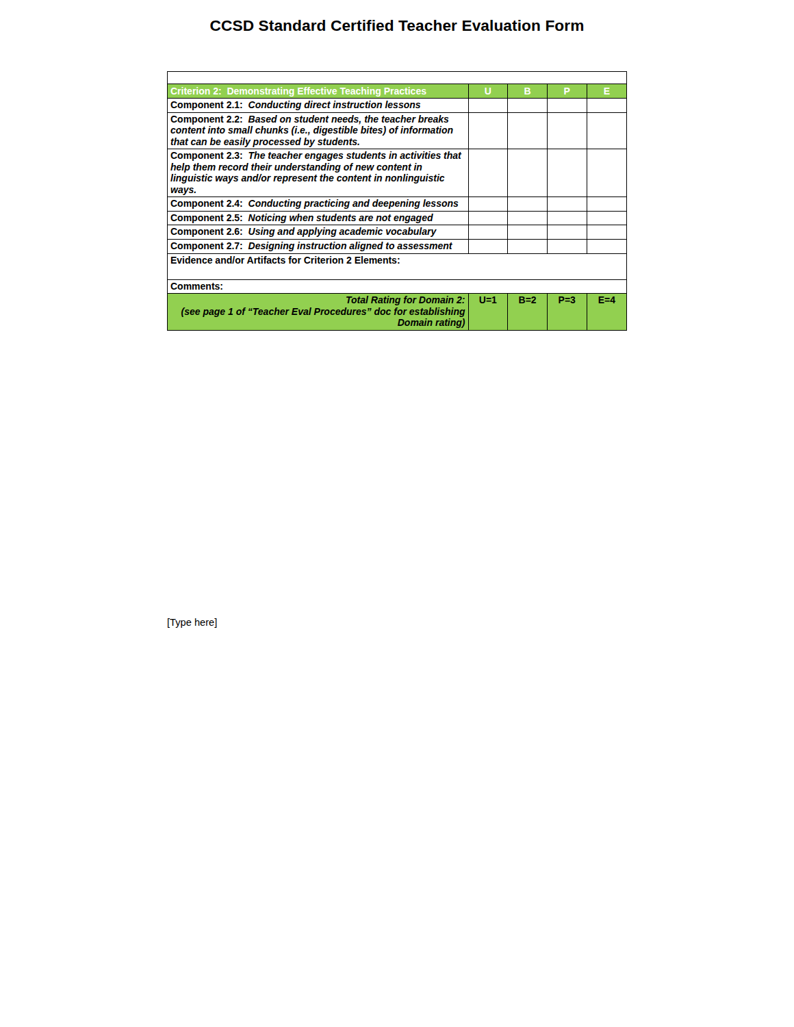CCSD Standard Certified Teacher Evaluation Form
| Criterion 2: Demonstrating Effective Teaching Practices | U | B | P | E |
| Component 2.1: Conducting direct instruction lessons | | | | |
| Component 2.2: Based on student needs, the teacher breaks content into small chunks (i.e., digestible bites) of information that can be easily processed by students. | | | | |
| Component 2.3: The teacher engages students in activities that help them record their understanding of new content in linguistic ways and/or represent the content in nonlinguistic ways. | | | | |
| Component 2.4: Conducting practicing and deepening lessons | | | | |
| Component 2.5: Noticing when students are not engaged | | | | |
| Component 2.6: Using and applying academic vocabulary | | | | |
| Component 2.7: Designing instruction aligned to assessment | | | | |
| Evidence and/or Artifacts for Criterion 2 Elements: |
| Comments: |
| Total Rating for Domain 2: (see page 1 of “Teacher Eval Procedures” doc for establishing Domain rating) | U=1 | B=2 | P=3 | E=4 |
[Type here]